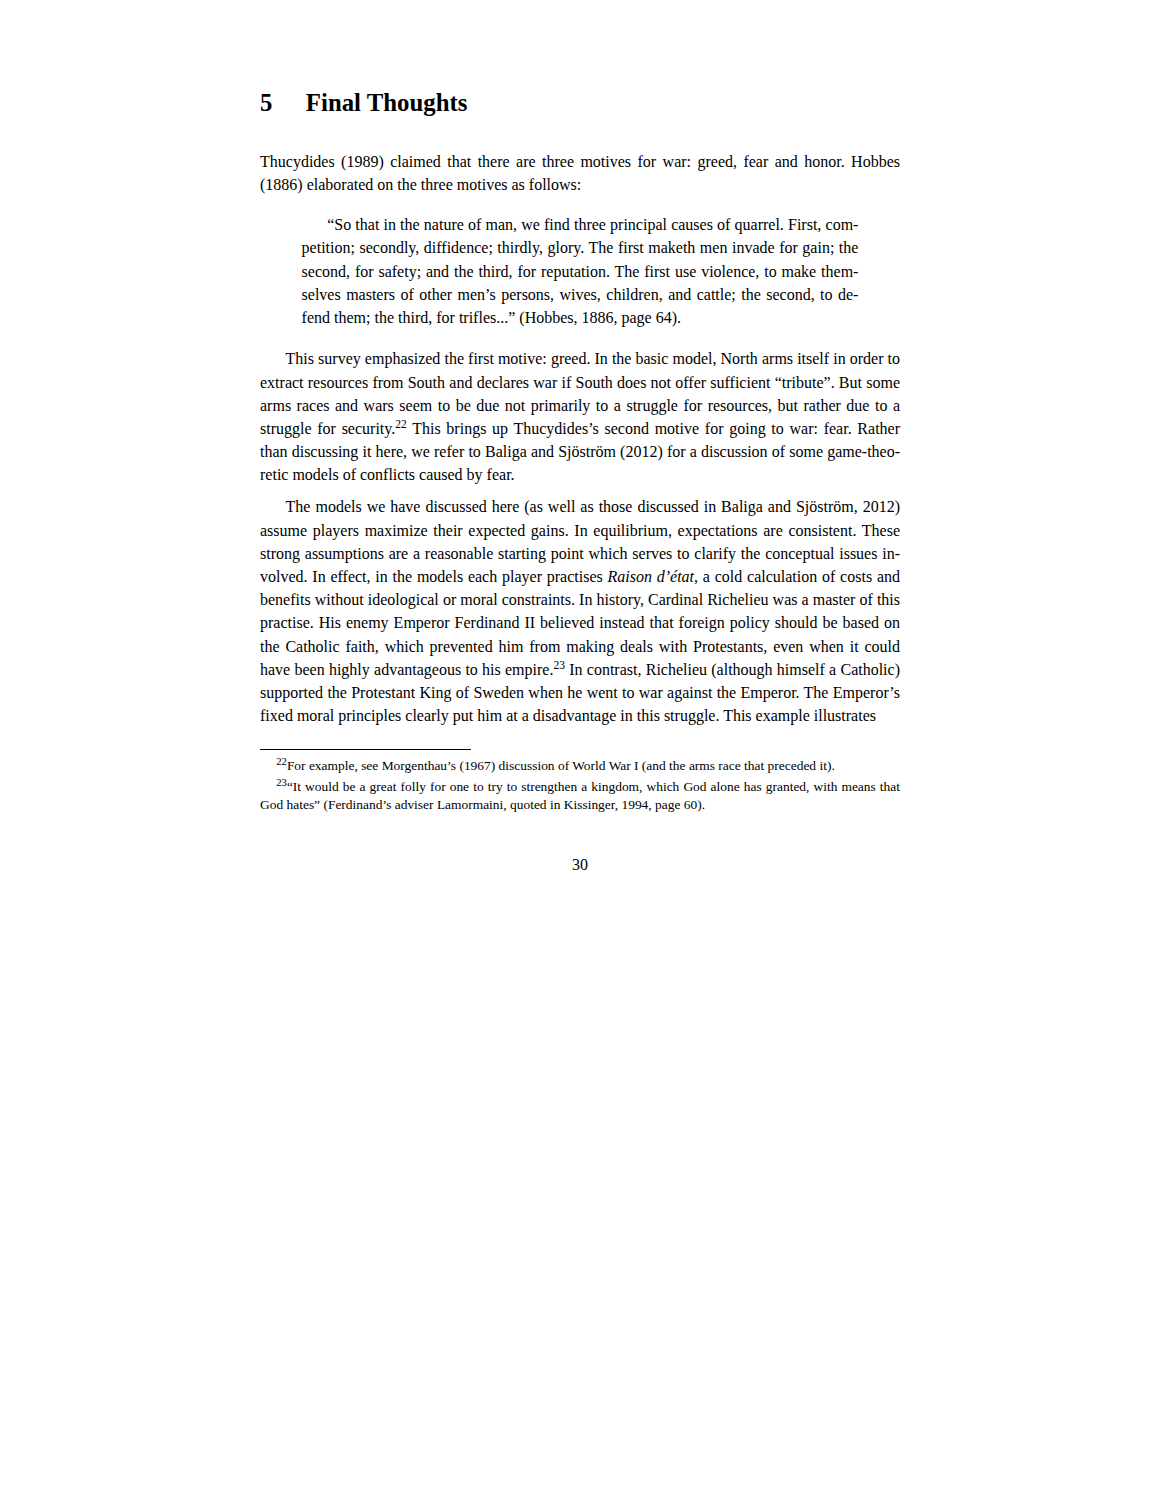5 Final Thoughts
Thucydides (1989) claimed that there are three motives for war: greed, fear and honor. Hobbes (1886) elaborated on the three motives as follows:
“So that in the nature of man, we find three principal causes of quarrel. First, competition; secondly, diffidence; thirdly, glory. The first maketh men invade for gain; the second, for safety; and the third, for reputation. The first use violence, to make themselves masters of other men’s persons, wives, children, and cattle; the second, to defend them; the third, for trifles...” (Hobbes, 1886, page 64).
This survey emphasized the first motive: greed. In the basic model, North arms itself in order to extract resources from South and declares war if South does not offer sufficient “tribute”. But some arms races and wars seem to be due not primarily to a struggle for resources, but rather due to a struggle for security.22 This brings up Thucydides’s second motive for going to war: fear. Rather than discussing it here, we refer to Baliga and Sjöström (2012) for a discussion of some game-theoretic models of conflicts caused by fear.
The models we have discussed here (as well as those discussed in Baliga and Sjöström, 2012) assume players maximize their expected gains. In equilibrium, expectations are consistent. These strong assumptions are a reasonable starting point which serves to clarify the conceptual issues involved. In effect, in the models each player practises Raison d’état, a cold calculation of costs and benefits without ideological or moral constraints. In history, Cardinal Richelieu was a master of this practise. His enemy Emperor Ferdinand II believed instead that foreign policy should be based on the Catholic faith, which prevented him from making deals with Protestants, even when it could have been highly advantageous to his empire.23 In contrast, Richelieu (although himself a Catholic) supported the Protestant King of Sweden when he went to war against the Emperor. The Emperor’s fixed moral principles clearly put him at a disadvantage in this struggle. This example illustrates
22For example, see Morgenthau’s (1967) discussion of World War I (and the arms race that preceded it).
23“It would be a great folly for one to try to strengthen a kingdom, which God alone has granted, with means that God hates” (Ferdinand’s adviser Lamormaini, quoted in Kissinger, 1994, page 60).
30